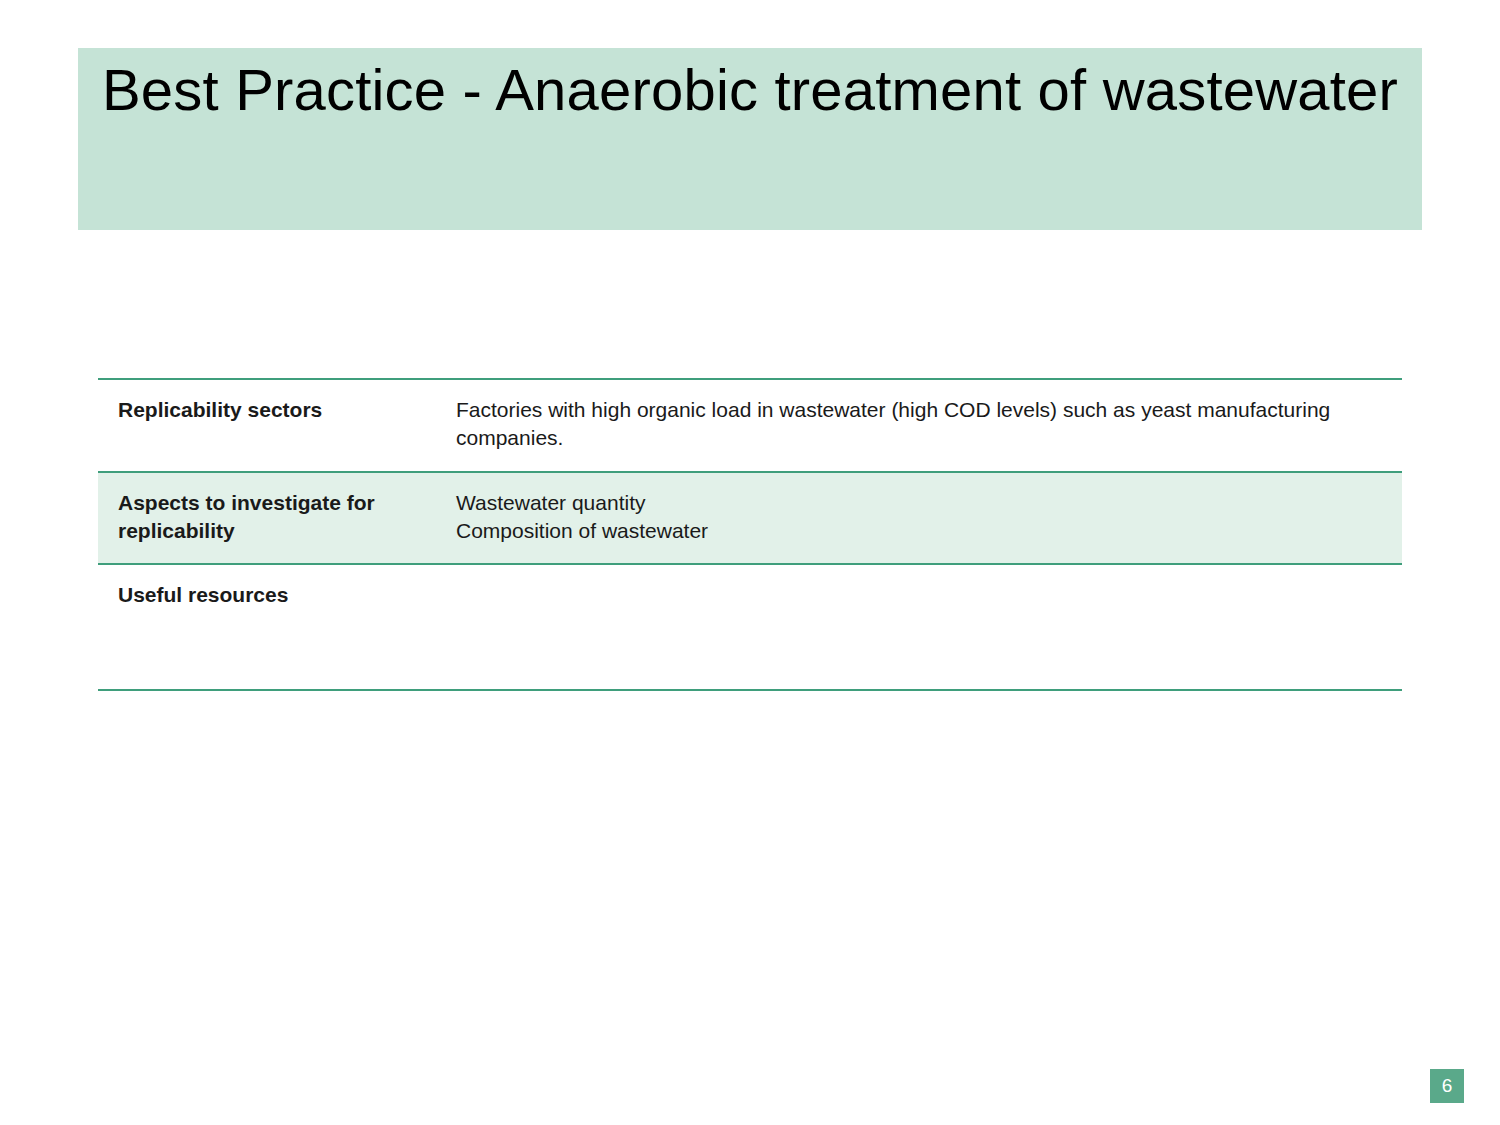Best Practice - Anaerobic treatment of wastewater
| Replicability sectors | Factories with high organic load in wastewater (high COD levels) such as yeast manufacturing companies. |
| Aspects to investigate for replicability | Wastewater quantity Composition of wastewater |
| Useful resources | |
6